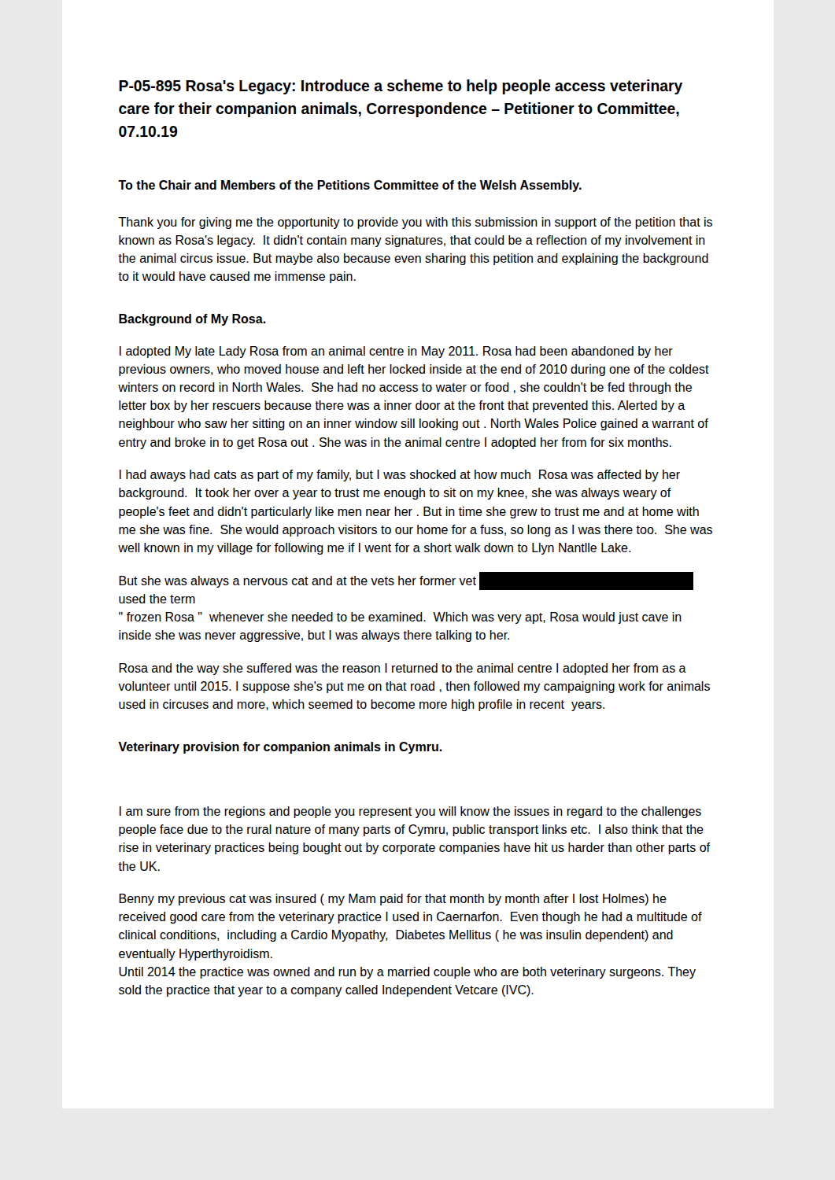P-05-895 Rosa's Legacy: Introduce a scheme to help people access veterinary care for their companion animals, Correspondence – Petitioner to Committee, 07.10.19
To the Chair and Members of the Petitions Committee of the Welsh Assembly.
Thank you for giving me the opportunity to provide you with this submission in support of the petition that is known as Rosa's legacy. It didn't contain many signatures, that could be a reflection of my involvement in the animal circus issue. But maybe also because even sharing this petition and explaining the background to it would have caused me immense pain.
Background of My Rosa.
I adopted My late Lady Rosa from an animal centre in May 2011. Rosa had been abandoned by her previous owners, who moved house and left her locked inside at the end of 2010 during one of the coldest winters on record in North Wales. She had no access to water or food , she couldn't be fed through the letter box by her rescuers because there was a inner door at the front that prevented this. Alerted by a neighbour who saw her sitting on an inner window sill looking out . North Wales Police gained a warrant of entry and broke in to get Rosa out . She was in the animal centre I adopted her from for six months.
I had aways had cats as part of my family, but I was shocked at how much Rosa was affected by her background. It took her over a year to trust me enough to sit on my knee, she was always weary of people's feet and didn't particularly like men near her . But in time she grew to trust me and at home with me she was fine. She would approach visitors to our home for a fuss, so long as I was there too. She was well known in my village for following me if I went for a short walk down to Llyn Nantlle Lake.
But she was always a nervous cat and at the vets her former vet used the term
" frozen Rosa " whenever she needed to be examined. Which was very apt, Rosa would just cave in inside she was never aggressive, but I was always there talking to her.
Rosa and the way she suffered was the reason I returned to the animal centre I adopted her from as a volunteer until 2015. I suppose she's put me on that road , then followed my campaigning work for animals used in circuses and more, which seemed to become more high profile in recent years.
Veterinary provision for companion animals in Cymru.
I am sure from the regions and people you represent you will know the issues in regard to the challenges people face due to the rural nature of many parts of Cymru, public transport links etc. I also think that the rise in veterinary practices being bought out by corporate companies have hit us harder than other parts of the UK.
Benny my previous cat was insured ( my Mam paid for that month by month after I lost Holmes) he received good care from the veterinary practice I used in Caernarfon. Even though he had a multitude of clinical conditions, including a Cardio Myopathy, Diabetes Mellitus ( he was insulin dependent) and eventually Hyperthyroidism.
Until 2014 the practice was owned and run by a married couple who are both veterinary surgeons. They sold the practice that year to a company called Independent Vetcare (IVC).